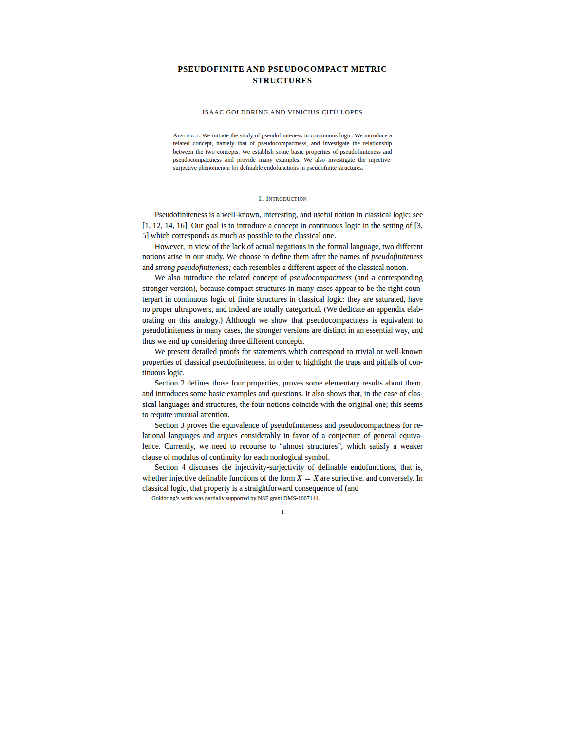Pseudofinite and Pseudocompact Metric
Structures
Isaac Goldbring and Vinicius Cifú Lopes
Abstract. We initiate the study of pseudofiniteness in continuous logic. We introduce a related concept, namely that of pseudocompactness, and investigate the relationship between the two concepts. We establish some basic properties of pseudofiniteness and pseudocompactness and provide many examples. We also investigate the injective-surjective phenomenon for definable endofunctions in pseudofinite structures.
1. Introduction
Pseudofiniteness is a well-known, interesting, and useful notion in classical logic; see [1, 12, 14, 16]. Our goal is to introduce a concept in continuous logic in the setting of [3, 5] which corresponds as much as possible to the classical one.
However, in view of the lack of actual negations in the formal language, two different notions arise in our study. We choose to define them after the names of pseudofiniteness and strong pseudofiniteness; each resembles a different aspect of the classical notion.
We also introduce the related concept of pseudocompactness (and a corresponding stronger version), because compact structures in many cases appear to be the right counterpart in continuous logic of finite structures in classical logic: they are saturated, have no proper ultrapowers, and indeed are totally categorical. (We dedicate an appendix elaborating on this analogy.) Although we show that pseudocompactness is equivalent to pseudofiniteness in many cases, the stronger versions are distinct in an essential way, and thus we end up considering three different concepts.
We present detailed proofs for statements which correspond to trivial or well-known properties of classical pseudofiniteness, in order to highlight the traps and pitfalls of continuous logic.
Section 2 defines those four properties, proves some elementary results about them, and introduces some basic examples and questions. It also shows that, in the case of classical languages and structures, the four notions coincide with the original one; this seems to require unusual attention.
Section 3 proves the equivalence of pseudofiniteness and pseudocompactness for relational languages and argues considerably in favor of a conjecture of general equivalence. Currently, we need to recourse to “almost structures”, which satisfy a weaker clause of modulus of continuity for each nonlogical symbol.
Section 4 discusses the injectivity-surjectivity of definable endofunctions, that is, whether injective definable functions of the form X → X are surjective, and conversely. In classical logic, that property is a straightforward consequence of (and
Goldbring’s work was partially supported by NSF grant DMS-1007144.
1